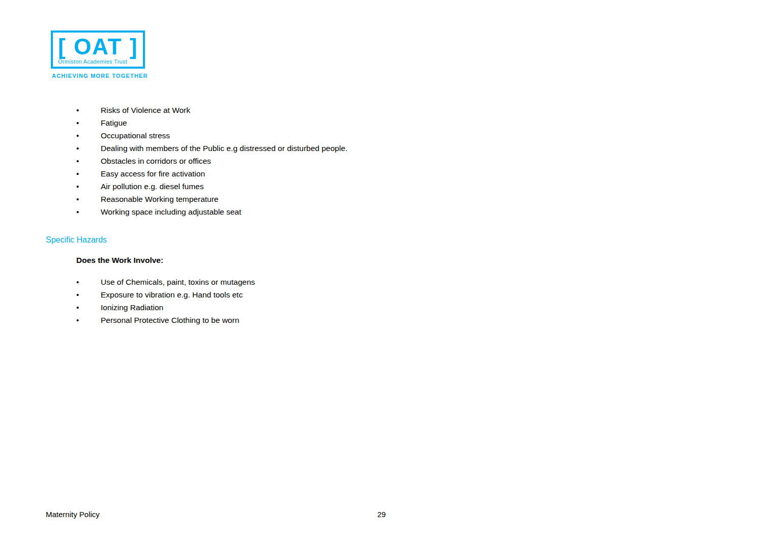[ OAT ] Ormiston Academies Trust
ACHIEVING MORE TOGETHER
Risks of Violence at Work
Fatigue
Occupational stress
Dealing with members of the Public e.g distressed or disturbed people.
Obstacles in corridors or offices
Easy access for fire activation
Air pollution e.g. diesel fumes
Reasonable Working temperature
Working space including adjustable seat
Specific Hazards
Does the Work Involve:
Use of Chemicals, paint, toxins or mutagens
Exposure to vibration e.g. Hand tools etc
Ionizing Radiation
Personal Protective Clothing to be worn
Maternity Policy 29